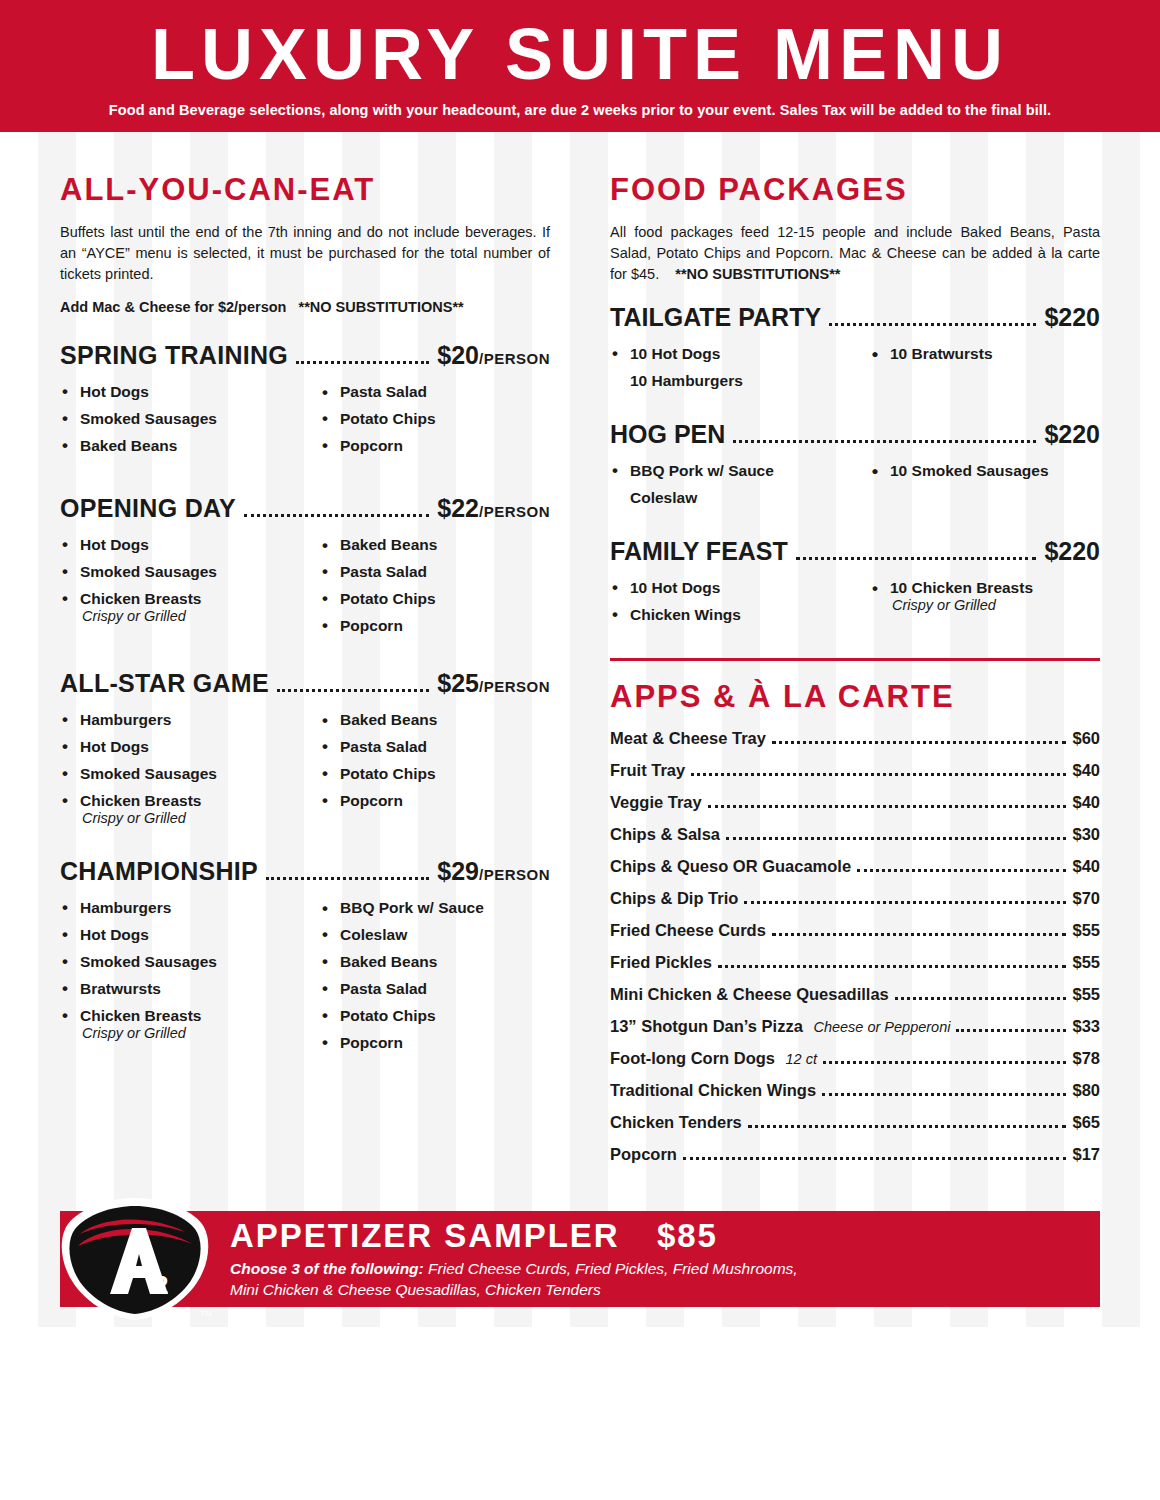Luxury Suite Menu
Food and Beverage selections, along with your headcount, are due 2 weeks prior to your event. Sales Tax will be added to the final bill.
All-You-Can-Eat
Buffets last until the end of the 7th inning and do not include beverages. If an “AYCE” menu is selected, it must be purchased for the total number of tickets printed.
Add Mac & Cheese for $2/person **NO SUBSTITUTIONS**
SPRING TRAINING $20/PERSON
Hot Dogs
Smoked Sausages
Baked Beans
Pasta Salad
Potato Chips
Popcorn
OPENING DAY $22/PERSON
Hot Dogs
Smoked Sausages
Chicken BreastsCrispy or Grilled
Baked Beans
Pasta Salad
Potato Chips
Popcorn
ALL-STAR GAME $25/PERSON
Hamburgers
Hot Dogs
Smoked Sausages
Chicken BreastsCrispy or Grilled
Baked Beans
Pasta Salad
Potato Chips
Popcorn
CHAMPIONSHIP $29/PERSON
Hamburgers
Hot Dogs
Smoked Sausages
Bratwursts
Chicken BreastsCrispy or Grilled
BBQ Pork w/ Sauce
Coleslaw
Baked Beans
Pasta Salad
Potato Chips
Popcorn
Food Packages
All food packages feed 12-15 people and include Baked Beans, Pasta Salad, Potato Chips and Popcorn. Mac & Cheese can be added à la carte for $45. **NO SUBSTITUTIONS**
TAILGATE PARTY $220
10 Hot Dogs
10 Hamburgers
10 Bratwursts
HOG PEN $220
BBQ Pork w/ Sauce
Coleslaw
10 Smoked Sausages
FAMILY FEAST $220
10 Hot Dogs
Chicken Wings
10 Chicken BreastsCrispy or Grilled
Apps & À La Carte
Meat & Cheese Tray $60
Fruit Tray $40
Veggie Tray $40
Chips & Salsa $30
Chips & Queso OR Guacamole $40
Chips & Dip Trio $70
Fried Cheese Curds $55
Fried Pickles $55
Mini Chicken & Cheese Quesadillas $55
13” Shotgun Dan’s Pizza Cheese or Pepperoni $33
Foot-long Corn Dogs 12 ct $78
Traditional Chicken Wings $80
Chicken Tenders $65
Popcorn $17
2 TM
Appetizer Sampler $85
Choose 3 of the following: Fried Cheese Curds, Fried Pickles, Fried Mushrooms,
Mini Chicken & Cheese Quesadillas, Chicken Tenders